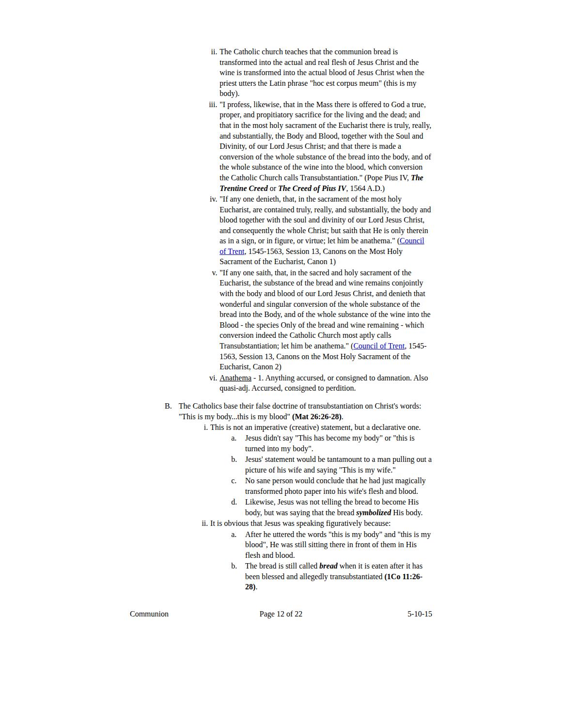ii. The Catholic church teaches that the communion bread is transformed into the actual and real flesh of Jesus Christ and the wine is transformed into the actual blood of Jesus Christ when the priest utters the Latin phrase "hoc est corpus meum" (this is my body).
iii. "I profess, likewise, that in the Mass there is offered to God a true, proper, and propitiatory sacrifice for the living and the dead; and that in the most holy sacrament of the Eucharist there is truly, really, and substantially, the Body and Blood, together with the Soul and Divinity, of our Lord Jesus Christ; and that there is made a conversion of the whole substance of the bread into the body, and of the whole substance of the wine into the blood, which conversion the Catholic Church calls Transubstantiation." (Pope Pius IV, The Trentine Creed or The Creed of Pius IV, 1564 A.D.)
iv. "If any one denieth, that, in the sacrament of the most holy Eucharist, are contained truly, really, and substantially, the body and blood together with the soul and divinity of our Lord Jesus Christ, and consequently the whole Christ; but saith that He is only therein as in a sign, or in figure, or virtue; let him be anathema." (Council of Trent, 1545-1563, Session 13, Canons on the Most Holy Sacrament of the Eucharist, Canon 1)
v. "If any one saith, that, in the sacred and holy sacrament of the Eucharist, the substance of the bread and wine remains conjointly with the body and blood of our Lord Jesus Christ, and denieth that wonderful and singular conversion of the whole substance of the bread into the Body, and of the whole substance of the wine into the Blood - the species Only of the bread and wine remaining - which conversion indeed the Catholic Church most aptly calls Transubstantiation; let him be anathema." (Council of Trent, 1545-1563, Session 13, Canons on the Most Holy Sacrament of the Eucharist, Canon 2)
vi. Anathema - 1. Anything accursed, or consigned to damnation. Also quasi-adj. Accursed, consigned to perdition.
B. The Catholics base their false doctrine of transubstantiation on Christ's words: "This is my body...this is my blood" (Mat 26:26-28).
i. This is not an imperative (creative) statement, but a declarative one.
a. Jesus didn't say "This has become my body" or "this is turned into my body".
b. Jesus' statement would be tantamount to a man pulling out a picture of his wife and saying "This is my wife."
c. No sane person would conclude that he had just magically transformed photo paper into his wife's flesh and blood.
d. Likewise, Jesus was not telling the bread to become His body, but was saying that the bread symbolized His body.
ii. It is obvious that Jesus was speaking figuratively because:
a. After he uttered the words "this is my body" and "this is my blood", He was still sitting there in front of them in His flesh and blood.
b. The bread is still called bread when it is eaten after it has been blessed and allegedly transubstantiated (1Co 11:26-28).
Communion
Page 12 of 22
5-10-15